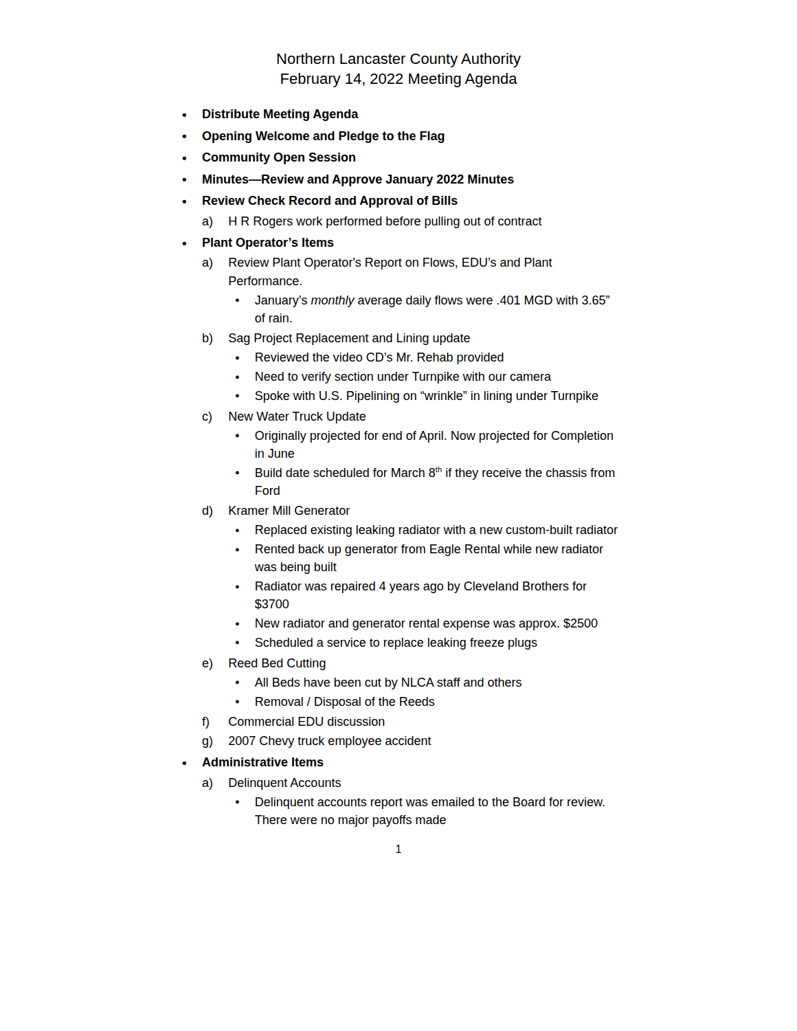Northern Lancaster County Authority
February 14, 2022 Meeting Agenda
Distribute Meeting Agenda
Opening Welcome and Pledge to the Flag
Community Open Session
Minutes—Review and Approve January 2022 Minutes
Review Check Record and Approval of Bills
a) H R Rogers work performed before pulling out of contract
Plant Operator’s Items
a) Review Plant Operator's Report on Flows, EDU’s and Plant Performance.
January’s monthly average daily flows were .401 MGD with 3.65” of rain.
b) Sag Project Replacement and Lining update
Reviewed the video CD’s Mr. Rehab provided
Need to verify section under Turnpike with our camera
Spoke with U.S. Pipelining on “wrinkle” in lining under Turnpike
c) New Water Truck Update
Originally projected for end of April. Now projected for Completion in June
Build date scheduled for March 8th if they receive the chassis from Ford
d) Kramer Mill Generator
Replaced existing leaking radiator with a new custom-built radiator
Rented back up generator from Eagle Rental while new radiator was being built
Radiator was repaired 4 years ago by Cleveland Brothers for $3700
New radiator and generator rental expense was approx. $2500
Scheduled a service to replace leaking freeze plugs
e) Reed Bed Cutting
All Beds have been cut by NLCA staff and others
Removal / Disposal of the Reeds
f) Commercial EDU discussion
g) 2007 Chevy truck employee accident
Administrative Items
a) Delinquent Accounts
Delinquent accounts report was emailed to the Board for review. There were no major payoffs made
1